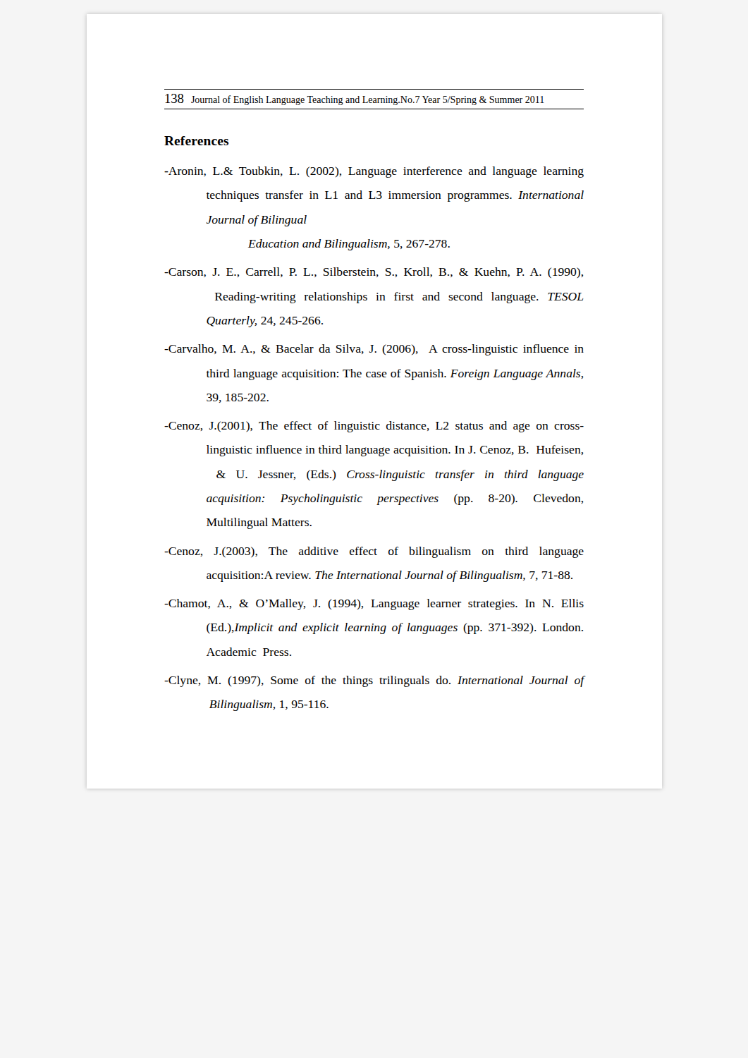138 Journal of English Language Teaching and Learning.No.7 Year 5/Spring & Summer 2011
References
-Aronin, L.& Toubkin, L. (2002), Language interference and language learning techniques transfer in L1 and L3 immersion programmes. International Journal of Bilingual Education and Bilingualism, 5, 267-278.
-Carson, J. E., Carrell, P. L., Silberstein, S., Kroll, B., & Kuehn, P. A. (1990), Reading-writing relationships in first and second language. TESOL Quarterly, 24, 245-266.
-Carvalho, M. A., & Bacelar da Silva, J. (2006), A cross-linguistic influence in third language acquisition: The case of Spanish. Foreign Language Annals, 39, 185-202.
-Cenoz, J.(2001), The effect of linguistic distance, L2 status and age on cross-linguistic influence in third language acquisition. In J. Cenoz, B. Hufeisen, & U. Jessner, (Eds.) Cross-linguistic transfer in third language acquisition: Psycholinguistic perspectives (pp. 8-20). Clevedon, Multilingual Matters.
-Cenoz, J.(2003), The additive effect of bilingualism on third language acquisition:A review. The International Journal of Bilingualism, 7, 71-88.
-Chamot, A., & O’Malley, J. (1994), Language learner strategies. In N. Ellis (Ed.),Implicit and explicit learning of languages (pp. 371-392). London. Academic Press.
-Clyne, M. (1997), Some of the things trilinguals do. International Journal of Bilingualism, 1, 95-116.